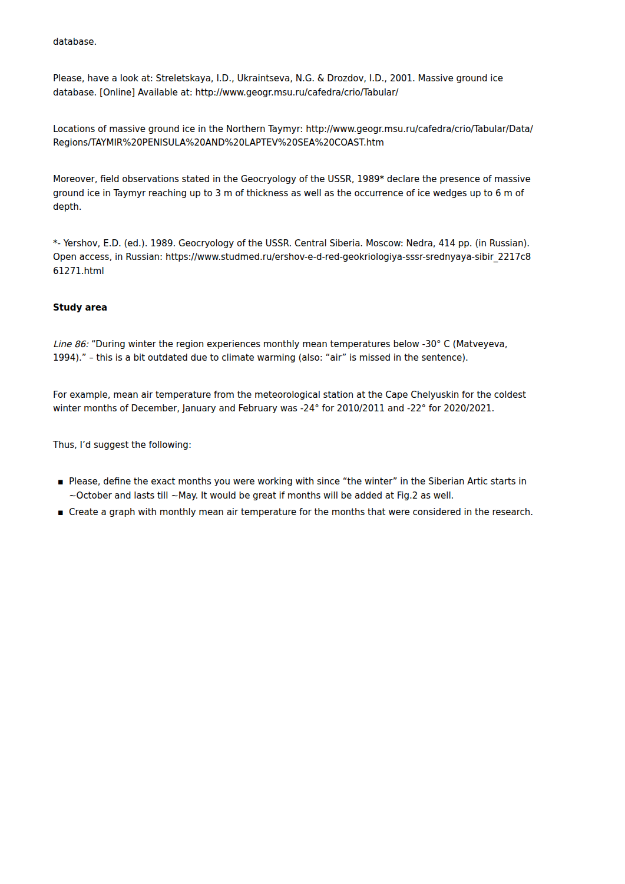database.
Please, have a look at: Streletskaya, I.D., Ukraintseva, N.G. & Drozdov, I.D., 2001. Massive ground ice database. [Online] Available at: http://www.geogr.msu.ru/cafedra/crio/Tabular/
Locations of massive ground ice in the Northern Taymyr: http://www.geogr.msu.ru/cafedra/crio/Tabular/Data/Regions/TAYMIR%20PENISULA%20AND%20LAPTEV%20SEA%20COAST.htm
Moreover, field observations stated in the Geocryology of the USSR, 1989* declare the presence of massive ground ice in Taymyr reaching up to 3 m of thickness as well as the occurrence of ice wedges up to 6 m of depth.
*- Yershov, E.D. (ed.). 1989. Geocryology of the USSR. Central Siberia. Moscow: Nedra, 414 pp. (in Russian). Open access, in Russian: https://www.studmed.ru/ershov-e-d-red-geokriologiya-sssr-srednyaya-sibir_2217c861271.html
Study area
Line 86: “During winter the region experiences monthly mean temperatures below -30° C (Matveyeva, 1994).” – this is a bit outdated due to climate warming (also: “air” is missed in the sentence).
For example, mean air temperature from the meteorological station at the Cape Chelyuskin for the coldest winter months of December, January and February was -24° for 2010/2011 and -22° for 2020/2021.
Thus, I’d suggest the following:
Please, define the exact months you were working with since “the winter” in the Siberian Artic starts in ~October and lasts till ~May. It would be great if months will be added at Fig.2 as well.
Create a graph with monthly mean air temperature for the months that were considered in the research.